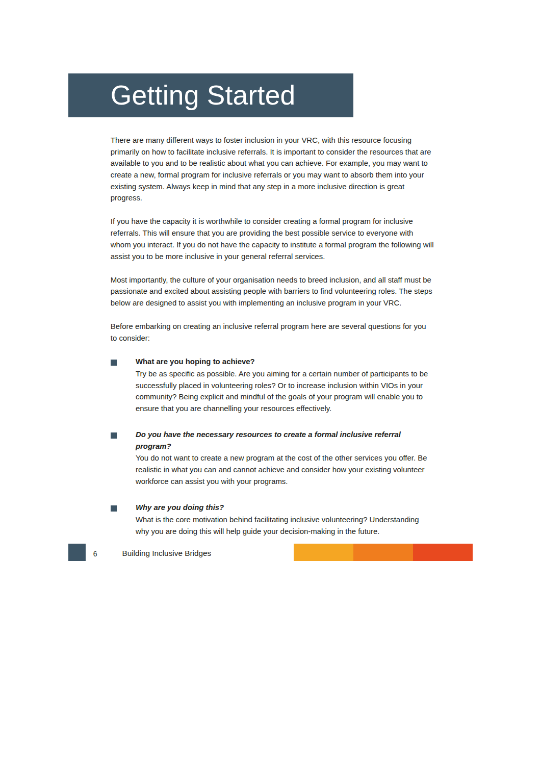Getting Started
There are many different ways to foster inclusion in your VRC, with this resource focusing primarily on how to facilitate inclusive referrals. It is important to consider the resources that are available to you and to be realistic about what you can achieve. For example, you may want to create a new, formal program for inclusive referrals or you may want to absorb them into your existing system. Always keep in mind that any step in a more inclusive direction is great progress.
If you have the capacity it is worthwhile to consider creating a formal program for inclusive referrals. This will ensure that you are providing the best possible service to everyone with whom you interact. If you do not have the capacity to institute a formal program the following will assist you to be more inclusive in your general referral services.
Most importantly, the culture of your organisation needs to breed inclusion, and all staff must be passionate and excited about assisting people with barriers to find volunteering roles. The steps below are designed to assist you with implementing an inclusive program in your VRC.
Before embarking on creating an inclusive referral program here are several questions for you to consider:
What are you hoping to achieve? Try be as specific as possible. Are you aiming for a certain number of participants to be successfully placed in volunteering roles? Or to increase inclusion within VIOs in your community? Being explicit and mindful of the goals of your program will enable you to ensure that you are channelling your resources effectively.
Do you have the necessary resources to create a formal inclusive referral program? You do not want to create a new program at the cost of the other services you offer. Be realistic in what you can and cannot achieve and consider how your existing volunteer workforce can assist you with your programs.
Why are you doing this? What is the core motivation behind facilitating inclusive volunteering? Understanding why you are doing this will help guide your decision-making in the future.
6
Building Inclusive Bridges